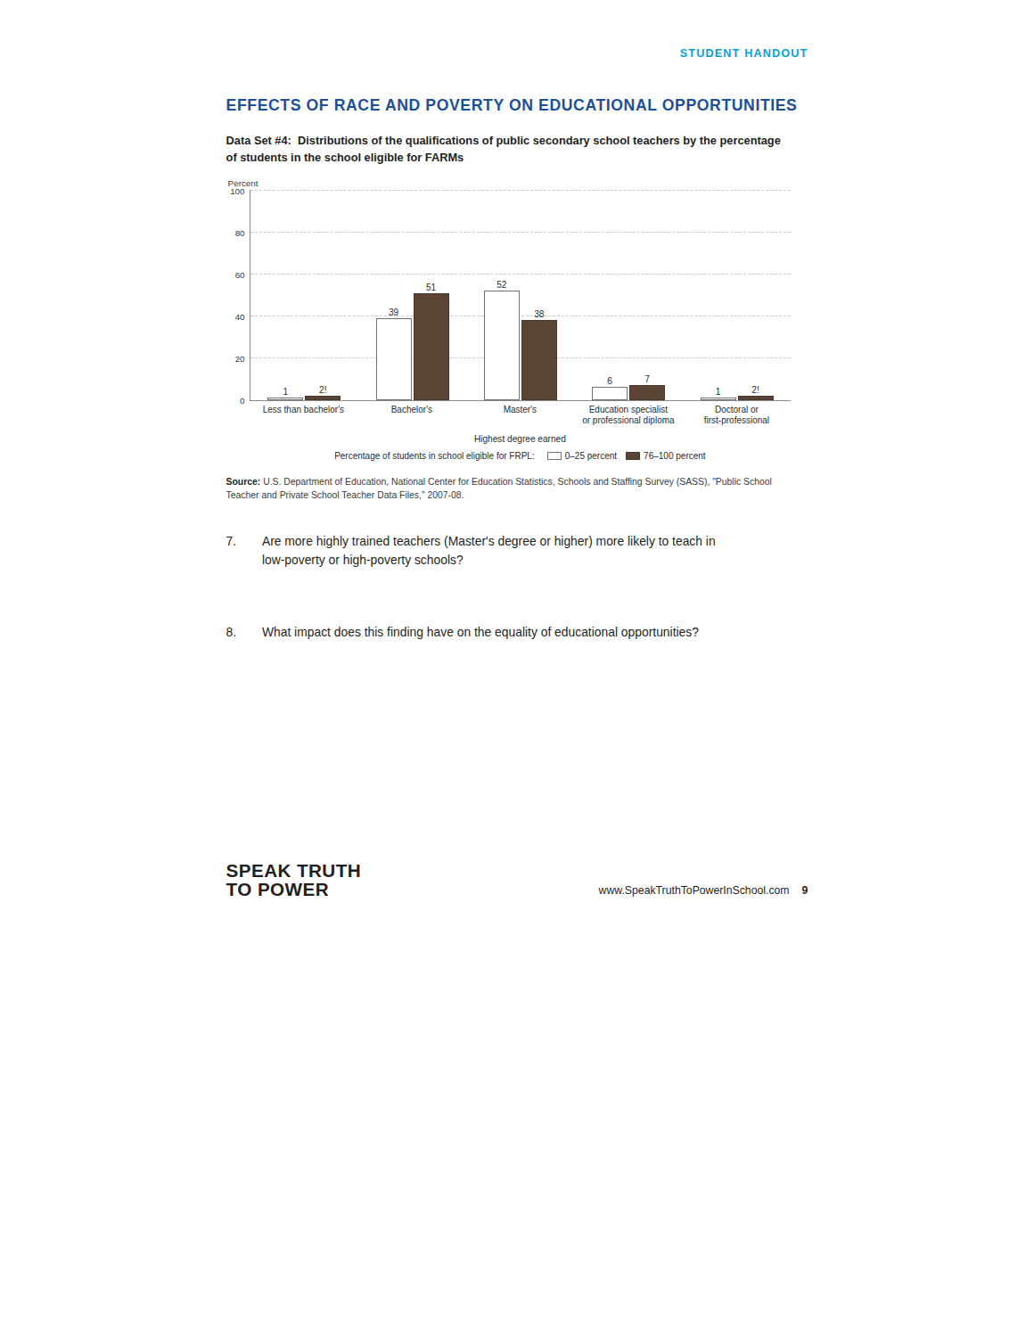Student Handout
Effects of Race and Poverty on Educational Opportunities
Data Set #4: Distributions of the qualifications of public secondary school teachers by the percentage of students in the school eligible for FARMs
Percent
100
80
60
40
20
0
1
2!
39
51
52
38
6
7
1
2!
Less than bachelor's
Bachelor's
Master's
Education specialist
or professional diploma
Doctoral or
first-professional
Highest degree earned
Percentage of students in school eligible for FRPL: 0–25 percent 76–100 percent
Source: U.S. Department of Education, National Center for Education Statistics, Schools and Staffing Survey (SASS), "Public School Teacher and Private School Teacher Data Files," 2007-08.
Are more highly trained teachers (Master's degree or higher) more likely to teach in low-poverty or high-poverty schools?
What impact does this finding have on the equality of educational opportunities?
Speak Truth
to Power
www.SpeakTruthToPowerInSchool.com 9